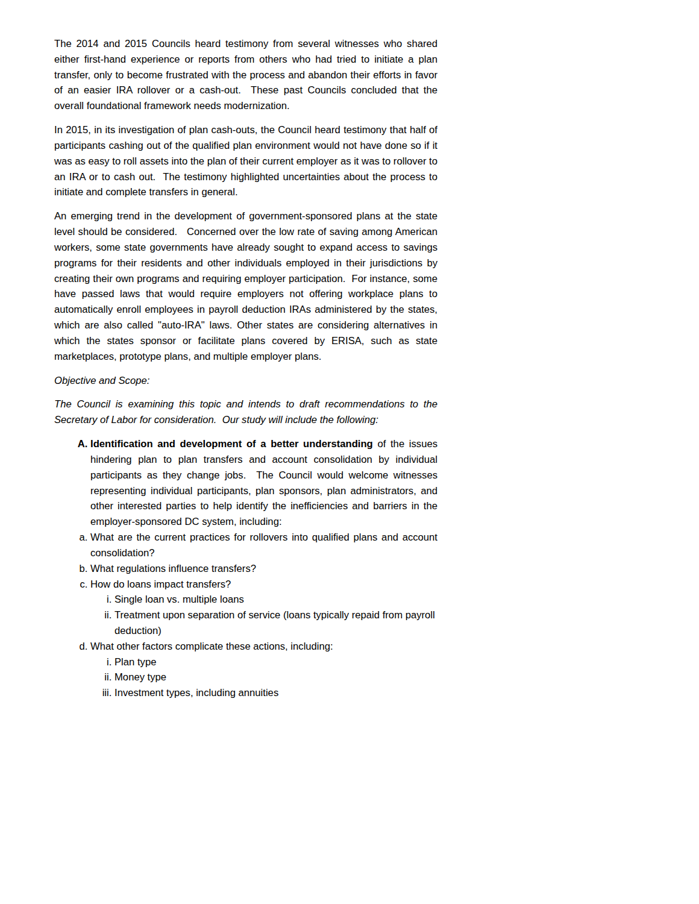The 2014 and 2015 Councils heard testimony from several witnesses who shared either first-hand experience or reports from others who had tried to initiate a plan transfer, only to become frustrated with the process and abandon their efforts in favor of an easier IRA rollover or a cash-out. These past Councils concluded that the overall foundational framework needs modernization.
In 2015, in its investigation of plan cash-outs, the Council heard testimony that half of participants cashing out of the qualified plan environment would not have done so if it was as easy to roll assets into the plan of their current employer as it was to rollover to an IRA or to cash out. The testimony highlighted uncertainties about the process to initiate and complete transfers in general.
An emerging trend in the development of government-sponsored plans at the state level should be considered. Concerned over the low rate of saving among American workers, some state governments have already sought to expand access to savings programs for their residents and other individuals employed in their jurisdictions by creating their own programs and requiring employer participation. For instance, some have passed laws that would require employers not offering workplace plans to automatically enroll employees in payroll deduction IRAs administered by the states, which are also called "auto-IRA" laws. Other states are considering alternatives in which the states sponsor or facilitate plans covered by ERISA, such as state marketplaces, prototype plans, and multiple employer plans.
Objective and Scope:
The Council is examining this topic and intends to draft recommendations to the Secretary of Labor for consideration. Our study will include the following:
Identification and development of a better understanding of the issues hindering plan to plan transfers and account consolidation by individual participants as they change jobs. The Council would welcome witnesses representing individual participants, plan sponsors, plan administrators, and other interested parties to help identify the inefficiencies and barriers in the employer-sponsored DC system, including:
What are the current practices for rollovers into qualified plans and account consolidation?
What regulations influence transfers?
How do loans impact transfers?
Single loan vs. multiple loans
Treatment upon separation of service (loans typically repaid from payroll deduction)
What other factors complicate these actions, including:
Plan type
Money type
Investment types, including annuities